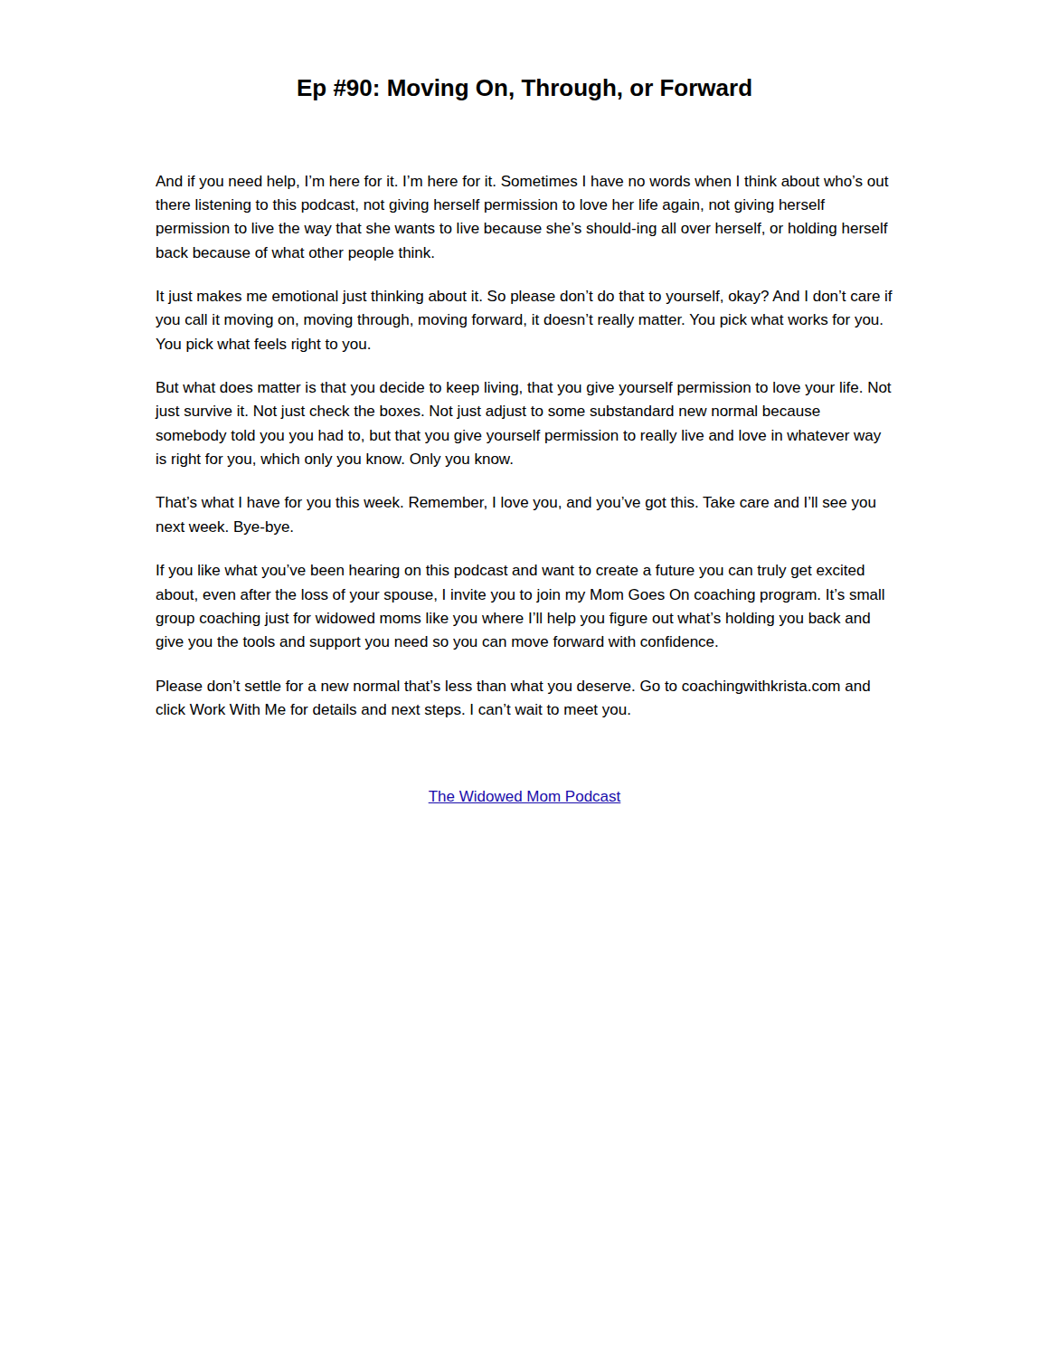Ep #90: Moving On, Through, or Forward
And if you need help, I’m here for it. I’m here for it. Sometimes I have no words when I think about who’s out there listening to this podcast, not giving herself permission to love her life again, not giving herself permission to live the way that she wants to live because she’s should-ing all over herself, or holding herself back because of what other people think.
It just makes me emotional just thinking about it. So please don’t do that to yourself, okay? And I don’t care if you call it moving on, moving through, moving forward, it doesn’t really matter. You pick what works for you. You pick what feels right to you.
But what does matter is that you decide to keep living, that you give yourself permission to love your life. Not just survive it. Not just check the boxes. Not just adjust to some substandard new normal because somebody told you you had to, but that you give yourself permission to really live and love in whatever way is right for you, which only you know. Only you know.
That’s what I have for you this week. Remember, I love you, and you’ve got this. Take care and I’ll see you next week. Bye-bye.
If you like what you’ve been hearing on this podcast and want to create a future you can truly get excited about, even after the loss of your spouse, I invite you to join my Mom Goes On coaching program. It’s small group coaching just for widowed moms like you where I’ll help you figure out what’s holding you back and give you the tools and support you need so you can move forward with confidence.
Please don’t settle for a new normal that’s less than what you deserve. Go to coachingwithkrista.com and click Work With Me for details and next steps. I can’t wait to meet you.
The Widowed Mom Podcast